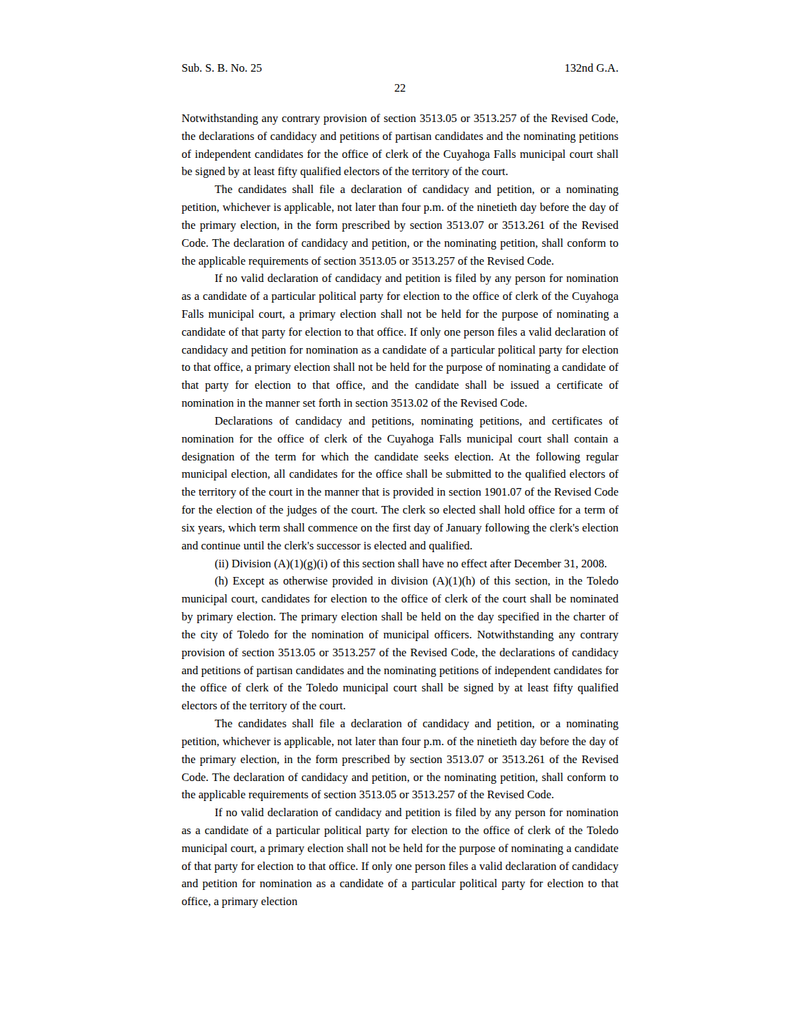Sub. S. B. No. 25
132nd G.A.
22
Notwithstanding any contrary provision of section 3513.05 or 3513.257 of the Revised Code, the declarations of candidacy and petitions of partisan candidates and the nominating petitions of independent candidates for the office of clerk of the Cuyahoga Falls municipal court shall be signed by at least fifty qualified electors of the territory of the court.
The candidates shall file a declaration of candidacy and petition, or a nominating petition, whichever is applicable, not later than four p.m. of the ninetieth day before the day of the primary election, in the form prescribed by section 3513.07 or 3513.261 of the Revised Code. The declaration of candidacy and petition, or the nominating petition, shall conform to the applicable requirements of section 3513.05 or 3513.257 of the Revised Code.
If no valid declaration of candidacy and petition is filed by any person for nomination as a candidate of a particular political party for election to the office of clerk of the Cuyahoga Falls municipal court, a primary election shall not be held for the purpose of nominating a candidate of that party for election to that office. If only one person files a valid declaration of candidacy and petition for nomination as a candidate of a particular political party for election to that office, a primary election shall not be held for the purpose of nominating a candidate of that party for election to that office, and the candidate shall be issued a certificate of nomination in the manner set forth in section 3513.02 of the Revised Code.
Declarations of candidacy and petitions, nominating petitions, and certificates of nomination for the office of clerk of the Cuyahoga Falls municipal court shall contain a designation of the term for which the candidate seeks election. At the following regular municipal election, all candidates for the office shall be submitted to the qualified electors of the territory of the court in the manner that is provided in section 1901.07 of the Revised Code for the election of the judges of the court. The clerk so elected shall hold office for a term of six years, which term shall commence on the first day of January following the clerk's election and continue until the clerk's successor is elected and qualified.
(ii) Division (A)(1)(g)(i) of this section shall have no effect after December 31, 2008.
(h) Except as otherwise provided in division (A)(1)(h) of this section, in the Toledo municipal court, candidates for election to the office of clerk of the court shall be nominated by primary election. The primary election shall be held on the day specified in the charter of the city of Toledo for the nomination of municipal officers. Notwithstanding any contrary provision of section 3513.05 or 3513.257 of the Revised Code, the declarations of candidacy and petitions of partisan candidates and the nominating petitions of independent candidates for the office of clerk of the Toledo municipal court shall be signed by at least fifty qualified electors of the territory of the court.
The candidates shall file a declaration of candidacy and petition, or a nominating petition, whichever is applicable, not later than four p.m. of the ninetieth day before the day of the primary election, in the form prescribed by section 3513.07 or 3513.261 of the Revised Code. The declaration of candidacy and petition, or the nominating petition, shall conform to the applicable requirements of section 3513.05 or 3513.257 of the Revised Code.
If no valid declaration of candidacy and petition is filed by any person for nomination as a candidate of a particular political party for election to the office of clerk of the Toledo municipal court, a primary election shall not be held for the purpose of nominating a candidate of that party for election to that office. If only one person files a valid declaration of candidacy and petition for nomination as a candidate of a particular political party for election to that office, a primary election